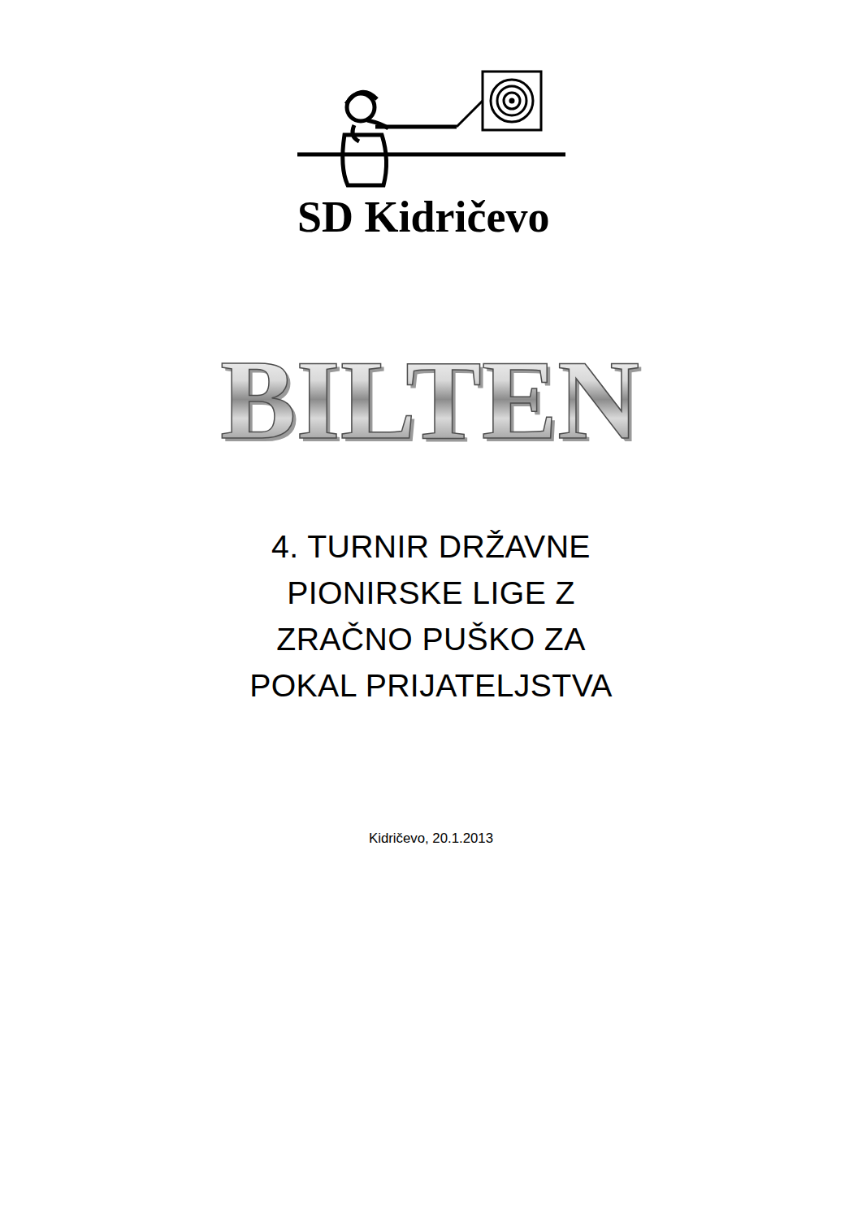SD Kidričevo
BILTEN BILTEN
4. TURNIR DRŽAVNE PIONIRSKE LIGE Z ZRAČNO PUŠKO ZA POKAL PRIJATELJSTVA
Kidričevo, 20.1.2013